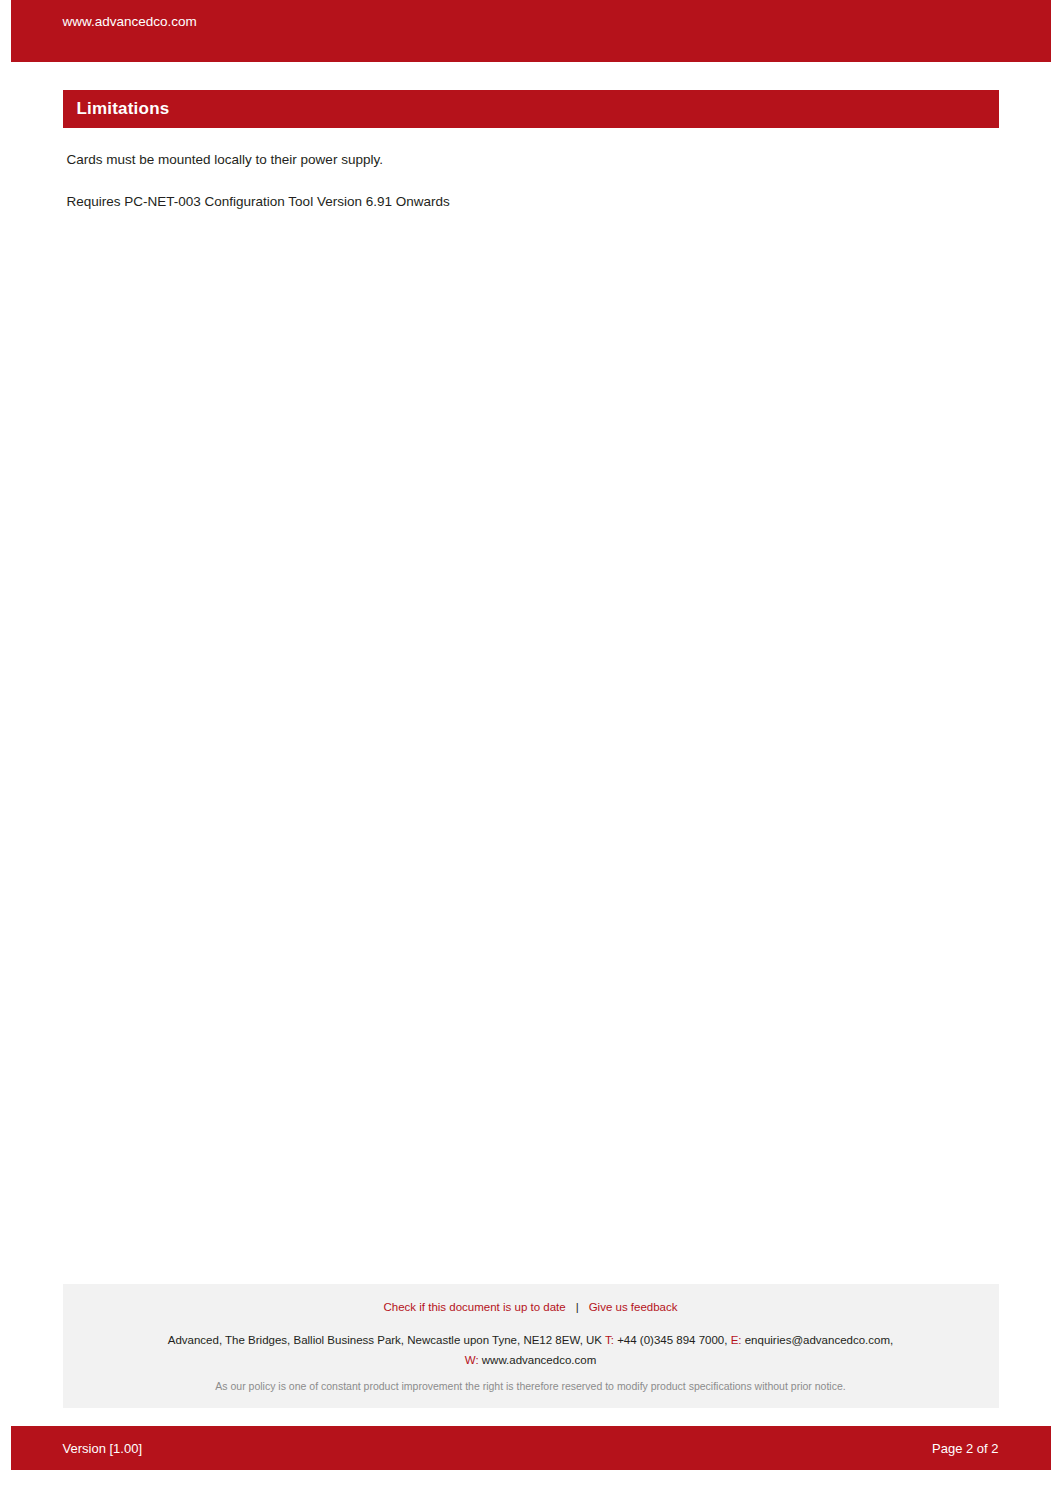www.advancedco.com
Limitations
Cards must be mounted locally to their power supply.
Requires PC-NET-003 Configuration Tool Version 6.91 Onwards
Check if this document is up to date|Give us feedback
Advanced, The Bridges, Balliol Business Park, Newcastle upon Tyne, NE12 8EW, UK T: +44 (0)345 894 7000, E: enquiries@advancedco.com,
W: www.advancedco.com
As our policy is one of constant product improvement the right is therefore reserved to modify product specifications without prior notice.
Version [1.00] Page 2 of 2